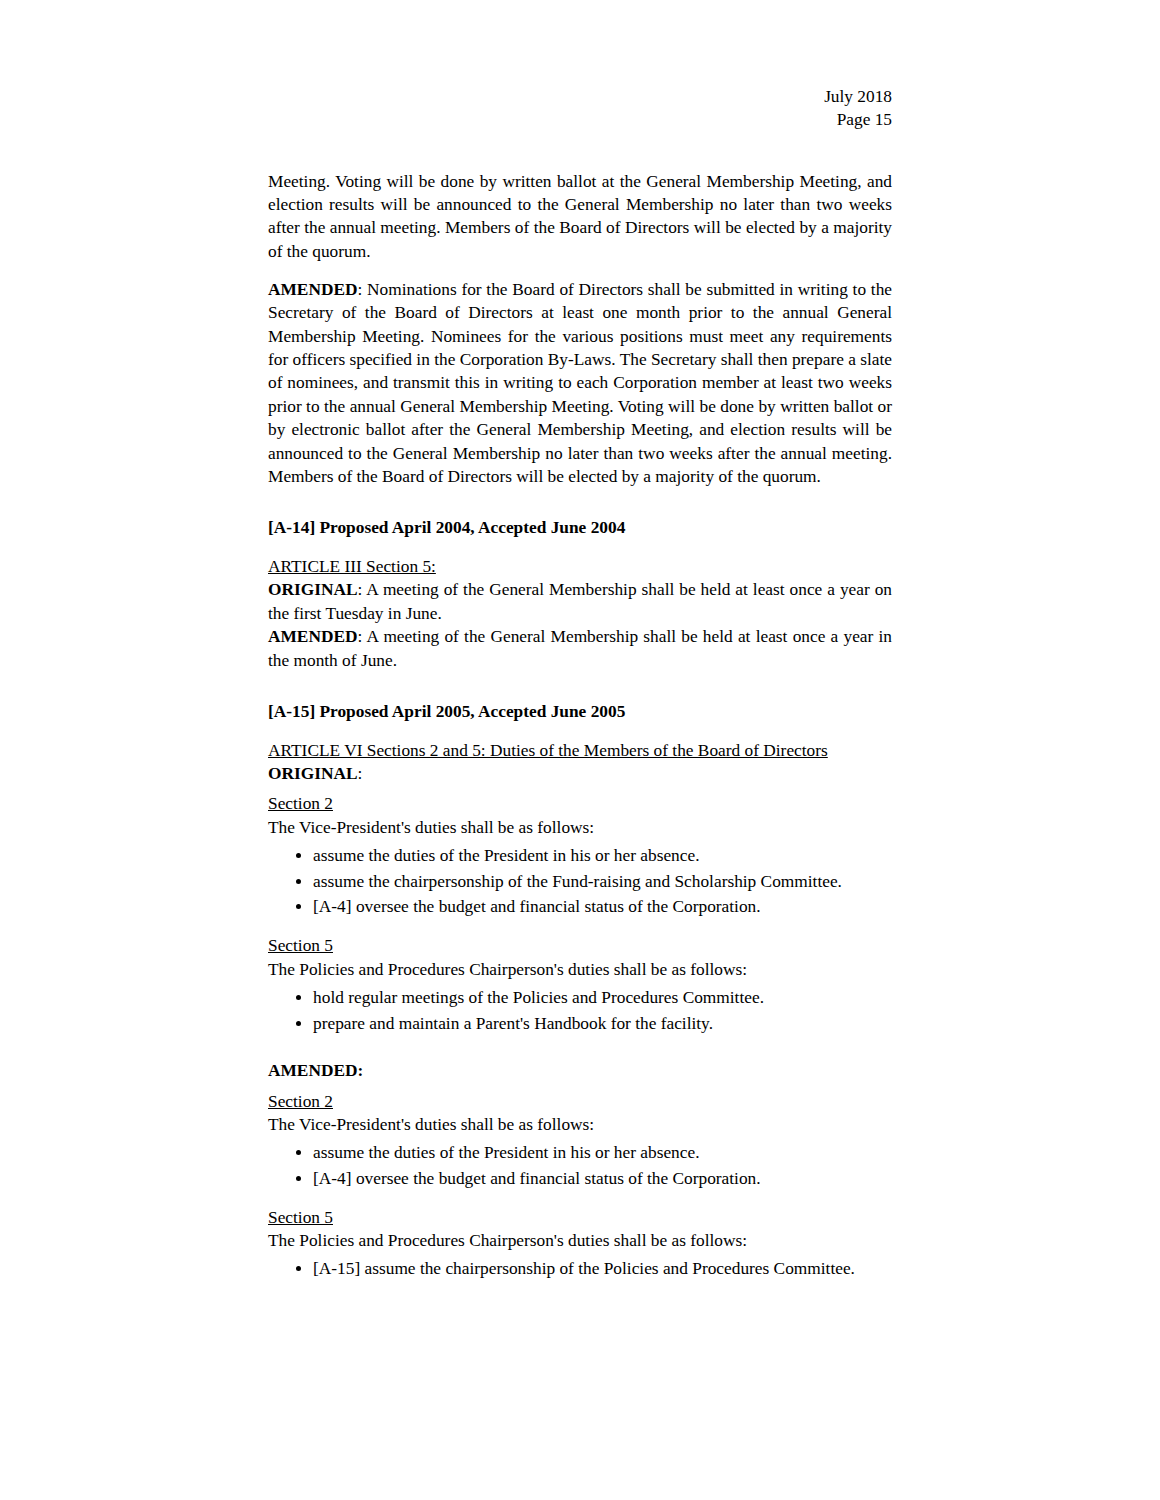July 2018 Page 15
Meeting. Voting will be done by written ballot at the General Membership Meeting, and election results will be announced to the General Membership no later than two weeks after the annual meeting. Members of the Board of Directors will be elected by a majority of the quorum.
AMENDED: Nominations for the Board of Directors shall be submitted in writing to the Secretary of the Board of Directors at least one month prior to the annual General Membership Meeting. Nominees for the various positions must meet any requirements for officers specified in the Corporation By-Laws. The Secretary shall then prepare a slate of nominees, and transmit this in writing to each Corporation member at least two weeks prior to the annual General Membership Meeting. Voting will be done by written ballot or by electronic ballot after the General Membership Meeting, and election results will be announced to the General Membership no later than two weeks after the annual meeting. Members of the Board of Directors will be elected by a majority of the quorum.
[A-14] Proposed April 2004, Accepted June 2004
ARTICLE III Section 5:
ORIGINAL: A meeting of the General Membership shall be held at least once a year on the first Tuesday in June.
AMENDED: A meeting of the General Membership shall be held at least once a year in the month of June.
[A-15] Proposed April 2005, Accepted June 2005
ARTICLE VI Sections 2 and 5: Duties of the Members of the Board of Directors
ORIGINAL:
Section 2
The Vice-President's duties shall be as follows:
assume the duties of the President in his or her absence.
assume the chairpersonship of the Fund-raising and Scholarship Committee.
[A-4] oversee the budget and financial status of the Corporation.
Section 5
The Policies and Procedures Chairperson's duties shall be as follows:
hold regular meetings of the Policies and Procedures Committee.
prepare and maintain a Parent's Handbook for the facility.
AMENDED:
Section 2
The Vice-President's duties shall be as follows:
assume the duties of the President in his or her absence.
[A-4] oversee the budget and financial status of the Corporation.
Section 5
The Policies and Procedures Chairperson's duties shall be as follows:
[A-15] assume the chairpersonship of the Policies and Procedures Committee.